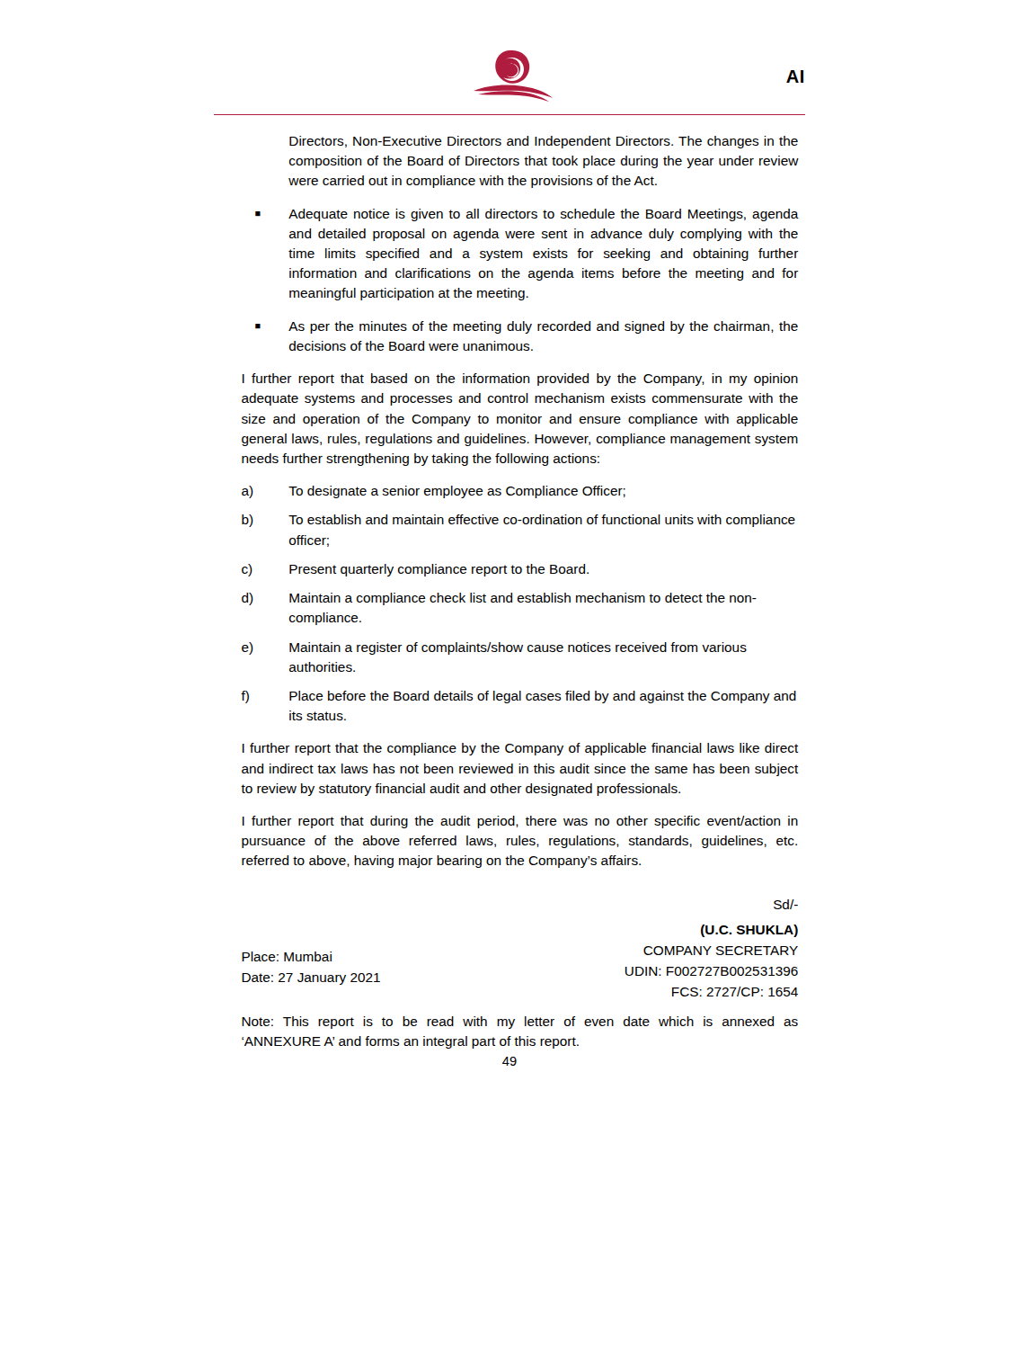AI
Directors, Non-Executive Directors and Independent Directors. The changes in the composition of the Board of Directors that took place during the year under review were carried out in compliance with the provisions of the Act.
Adequate notice is given to all directors to schedule the Board Meetings, agenda and detailed proposal on agenda were sent in advance duly complying with the time limits specified and a system exists for seeking and obtaining further information and clarifications on the agenda items before the meeting and for meaningful participation at the meeting.
As per the minutes of the meeting duly recorded and signed by the chairman, the decisions of the Board were unanimous.
I further report that based on the information provided by the Company, in my opinion adequate systems and processes and control mechanism exists commensurate with the size and operation of the Company to monitor and ensure compliance with applicable general laws, rules, regulations and guidelines. However, compliance management system needs further strengthening by taking the following actions:
a)
To designate a senior employee as Compliance Officer;
b)
To establish and maintain effective co-ordination of functional units with compliance officer;
c)
Present quarterly compliance report to the Board.
d)
Maintain a compliance check list and establish mechanism to detect the non-compliance.
e)
Maintain a register of complaints/show cause notices received from various authorities.
f)
Place before the Board details of legal cases filed by and against the Company and its status.
I further report that the compliance by the Company of applicable financial laws like direct and indirect tax laws has not been reviewed in this audit since the same has been subject to review by statutory financial audit and other designated professionals.
I further report that during the audit period, there was no other specific event/action in pursuance of the above referred laws, rules, regulations, standards, guidelines, etc. referred to above, having major bearing on the Company’s affairs.
Sd/-
(U.C. SHUKLA)
COMPANY SECRETARY
UDIN: F002727B002531396
FCS: 2727/CP: 1654
Place: Mumbai
Date: 27 January 2021
Note: This report is to be read with my letter of even date which is annexed as ‘ANNEXURE A’ and forms an integral part of this report.
49